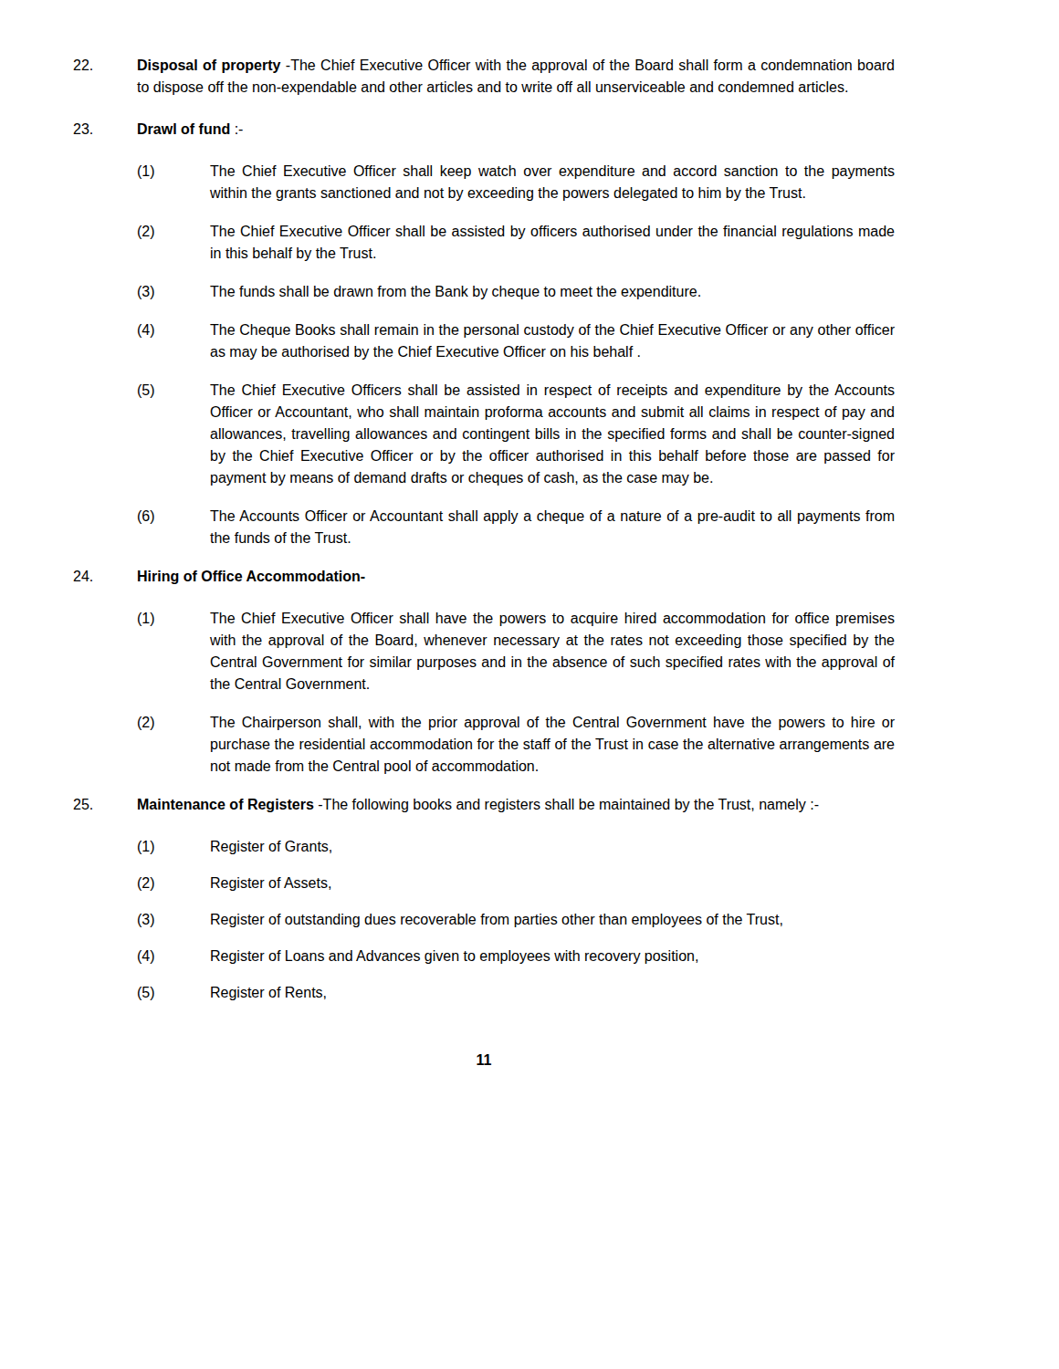22.
Disposal of property -The Chief Executive Officer with the approval of the Board shall form a condemnation board to dispose off the non-expendable and other articles and to write off all unserviceable and condemned articles.
23.
Drawl of fund :-
(1)
The Chief Executive Officer shall keep watch over expenditure and accord sanction to the payments within the grants sanctioned and not by exceeding the powers delegated to him by the Trust.
(2)
The Chief Executive Officer shall be assisted by officers authorised under the financial regulations made in this behalf by the Trust.
(3)
The funds shall be drawn from the Bank by cheque to meet the expenditure.
(4)
The Cheque Books shall remain in the personal custody of the Chief Executive Officer or any other officer as may be authorised by the Chief Executive Officer on his behalf .
(5)
The Chief Executive Officers shall be assisted in respect of receipts and expenditure by the Accounts Officer or Accountant, who shall maintain proforma accounts and submit all claims in respect of pay and allowances, travelling allowances and contingent bills in the specified forms and shall be counter-signed by the Chief Executive Officer or by the officer authorised in this behalf before those are passed for payment by means of demand drafts or cheques of cash, as the case may be.
(6)
The Accounts Officer or Accountant shall apply a cheque of a nature of a pre-audit to all payments from the funds of the Trust.
24.
Hiring of Office Accommodation-
(1)
The Chief Executive Officer shall have the powers to acquire hired accommodation for office premises with the approval of the Board, whenever necessary at the rates not exceeding those specified by the Central Government for similar purposes and in the absence of such specified rates with the approval of the Central Government.
(2)
The Chairperson shall, with the prior approval of the Central Government have the powers to hire or purchase the residential accommodation for the staff of the Trust in case the alternative arrangements are not made from the Central pool of accommodation.
25.
Maintenance of Registers -The following books and registers shall be maintained by the Trust, namely :-
(1)
Register of Grants,
(2)
Register of Assets,
(3)
Register of outstanding dues recoverable from parties other than employees of the Trust,
(4)
Register of Loans and Advances given to employees with recovery position,
(5)
Register of Rents,
11